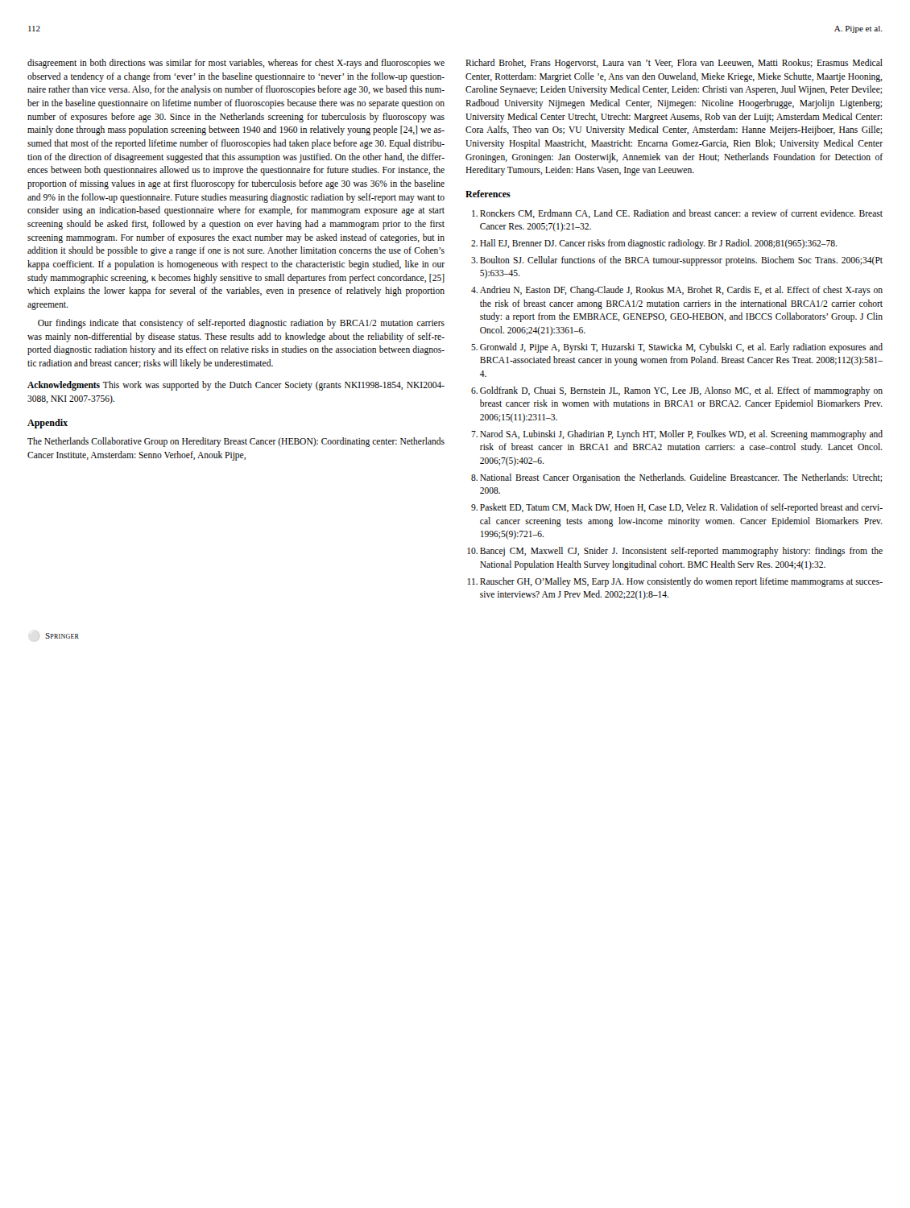112 A. Pijpe et al.
disagreement in both directions was similar for most variables, whereas for chest X-rays and fluoroscopies we observed a tendency of a change from ‘ever’ in the baseline questionnaire to ‘never’ in the follow-up questionnaire rather than vice versa. Also, for the analysis on number of fluoroscopies before age 30, we based this number in the baseline questionnaire on lifetime number of fluoroscopies because there was no separate question on number of exposures before age 30. Since in the Netherlands screening for tuberculosis by fluoroscopy was mainly done through mass population screening between 1940 and 1960 in relatively young people [24,] we assumed that most of the reported lifetime number of fluoroscopies had taken place before age 30. Equal distribution of the direction of disagreement suggested that this assumption was justified. On the other hand, the differences between both questionnaires allowed us to improve the questionnaire for future studies. For instance, the proportion of missing values in age at first fluoroscopy for tuberculosis before age 30 was 36% in the baseline and 9% in the follow-up questionnaire. Future studies measuring diagnostic radiation by self-report may want to consider using an indication-based questionnaire where for example, for mammogram exposure age at start screening should be asked first, followed by a question on ever having had a mammogram prior to the first screening mammogram. For number of exposures the exact number may be asked instead of categories, but in addition it should be possible to give a range if one is not sure. Another limitation concerns the use of Cohen’s kappa coefficient. If a population is homogeneous with respect to the characteristic begin studied, like in our study mammographic screening, κ becomes highly sensitive to small departures from perfect concordance, [25] which explains the lower kappa for several of the variables, even in presence of relatively high proportion agreement.
Our findings indicate that consistency of self-reported diagnostic radiation by BRCA1/2 mutation carriers was mainly non-differential by disease status. These results add to knowledge about the reliability of self-reported diagnostic radiation history and its effect on relative risks in studies on the association between diagnostic radiation and breast cancer; risks will likely be underestimated.
Acknowledgments This work was supported by the Dutch Cancer Society (grants NKI1998-1854, NKI2004-3088, NKI 2007-3756).
Appendix
The Netherlands Collaborative Group on Hereditary Breast Cancer (HEBON): Coordinating center: Netherlands Cancer Institute, Amsterdam: Senno Verhoef, Anouk Pijpe,
Richard Brohet, Frans Hogervorst, Laura van ’t Veer, Flora van Leeuwen, Matti Rookus; Erasmus Medical Center, Rotterdam: Margriet Colle ’e, Ans van den Ouweland, Mieke Kriege, Mieke Schutte, Maartje Hooning, Caroline Seynaeve; Leiden University Medical Center, Leiden: Christi van Asperen, Juul Wijnen, Peter Devilee; Radboud University Nijmegen Medical Center, Nijmegen: Nicoline Hoogerbrugge, Marjolijn Ligtenberg; University Medical Center Utrecht, Utrecht: Margreet Ausems, Rob van der Luijt; Amsterdam Medical Center: Cora Aalfs, Theo van Os; VU University Medical Center, Amsterdam: Hanne Meijers-Heijboer, Hans Gille; University Hospital Maastricht, Maastricht: Encarna Gomez-Garcia, Rien Blok; University Medical Center Groningen, Groningen: Jan Oosterwijk, Annemiek van der Hout; Netherlands Foundation for Detection of Hereditary Tumours, Leiden: Hans Vasen, Inge van Leeuwen.
References
Ronckers CM, Erdmann CA, Land CE. Radiation and breast cancer: a review of current evidence. Breast Cancer Res. 2005;7(1):21–32.
Hall EJ, Brenner DJ. Cancer risks from diagnostic radiology. Br J Radiol. 2008;81(965):362–78.
Boulton SJ. Cellular functions of the BRCA tumour-suppressor proteins. Biochem Soc Trans. 2006;34(Pt 5):633–45.
Andrieu N, Easton DF, Chang-Claude J, Rookus MA, Brohet R, Cardis E, et al. Effect of chest X-rays on the risk of breast cancer among BRCA1/2 mutation carriers in the international BRCA1/2 carrier cohort study: a report from the EMBRACE, GENEPSO, GEO-HEBON, and IBCCS Collaborators’ Group. J Clin Oncol. 2006;24(21):3361–6.
Gronwald J, Pijpe A, Byrski T, Huzarski T, Stawicka M, Cybulski C, et al. Early radiation exposures and BRCA1-associated breast cancer in young women from Poland. Breast Cancer Res Treat. 2008;112(3):581–4.
Goldfrank D, Chuai S, Bernstein JL, Ramon YC, Lee JB, Alonso MC, et al. Effect of mammography on breast cancer risk in women with mutations in BRCA1 or BRCA2. Cancer Epidemiol Biomarkers Prev. 2006;15(11):2311–3.
Narod SA, Lubinski J, Ghadirian P, Lynch HT, Moller P, Foulkes WD, et al. Screening mammography and risk of breast cancer in BRCA1 and BRCA2 mutation carriers: a case–control study. Lancet Oncol. 2006;7(5):402–6.
National Breast Cancer Organisation the Netherlands. Guideline Breastcancer. The Netherlands: Utrecht; 2008.
Paskett ED, Tatum CM, Mack DW, Hoen H, Case LD, Velez R. Validation of self-reported breast and cervical cancer screening tests among low-income minority women. Cancer Epidemiol Biomarkers Prev. 1996;5(9):721–6.
Bancej CM, Maxwell CJ, Snider J. Inconsistent self-reported mammography history: findings from the National Population Health Survey longitudinal cohort. BMC Health Serv Res. 2004;4(1):32.
Rauscher GH, O’Malley MS, Earp JA. How consistently do women report lifetime mammograms at successive interviews? Am J Prev Med. 2002;22(1):8–14.
⚪ Springer